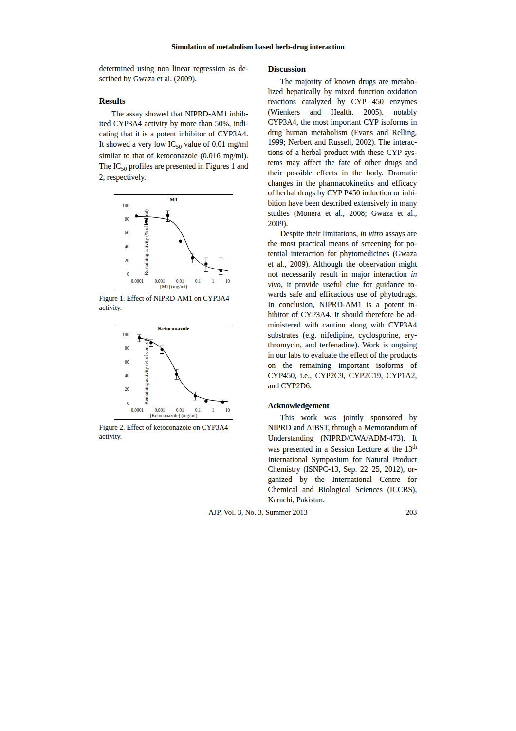Simulation of metabolism based herb-drug interaction
determined using non linear regression as described by Gwaza et al. (2009).
Results
The assay showed that NIPRD-AM1 inhibited CYP3A4 activity by more than 50%, indicating that it is a potent inhibitor of CYP3A4. It showed a very low IC50 value of 0.01 mg/ml similar to that of ketoconazole (0.016 mg/ml). The IC50 profiles are presented in Figures 1 and 2, respectively.
M1
Remaining activity (% of control)
100 80 60 40 20 0
0.0001 0.001 0.01 0.1 1 10
[M1] (mg/ml)
Figure 1. Effect of NIPRD-AM1 on CYP3A4 activity.
Ketoconazole
Remaining activity (% of control)
100 80 60 40 20 0
0.0001 0.001 0.01 0.1 1 10
[Ketoconazole] (mg/ml)
Figure 2. Effect of ketoconazole on CYP3A4 activity.
Discussion
The majority of known drugs are metabolized hepatically by mixed function oxidation reactions catalyzed by CYP 450 enzymes (Wienkers and Health, 2005), notably CYP3A4, the most important CYP isoforms in drug human metabolism (Evans and Relling, 1999; Nerbert and Russell, 2002). The interactions of a herbal product with these CYP systems may affect the fate of other drugs and their possible effects in the body. Dramatic changes in the pharmacokinetics and efficacy of herbal drugs by CYP P450 induction or inhibition have been described extensively in many studies (Monera et al., 2008; Gwaza et al., 2009).
Despite their limitations, in vitro assays are the most practical means of screening for potential interaction for phytomedicines (Gwaza et al., 2009). Although the observation might not necessarily result in major interaction in vivo, it provide useful clue for guidance towards safe and efficacious use of phytodrugs. In conclusion, NIPRD-AM1 is a potent inhibitor of CYP3A4. It should therefore be administered with caution along with CYP3A4 substrates (e.g. nifedipine, cyclosporine, erythromycin, and terfenadine). Work is ongoing in our labs to evaluate the effect of the products on the remaining important isoforms of CYP450, i.e., CYP2C9, CYP2C19, CYP1A2, and CYP2D6.
Acknowledgement
This work was jointly sponsored by NIPRD and AiBST, through a Memorandum of Understanding (NIPRD/CWA/ADM-473). It was presented in a Session Lecture at the 13th International Symposium for Natural Product Chemistry (ISNPC-13, Sep. 22–25, 2012), organized by the International Centre for Chemical and Biological Sciences (ICCBS), Karachi, Pakistan.
AJP, Vol. 3, No. 3, Summer 2013
203